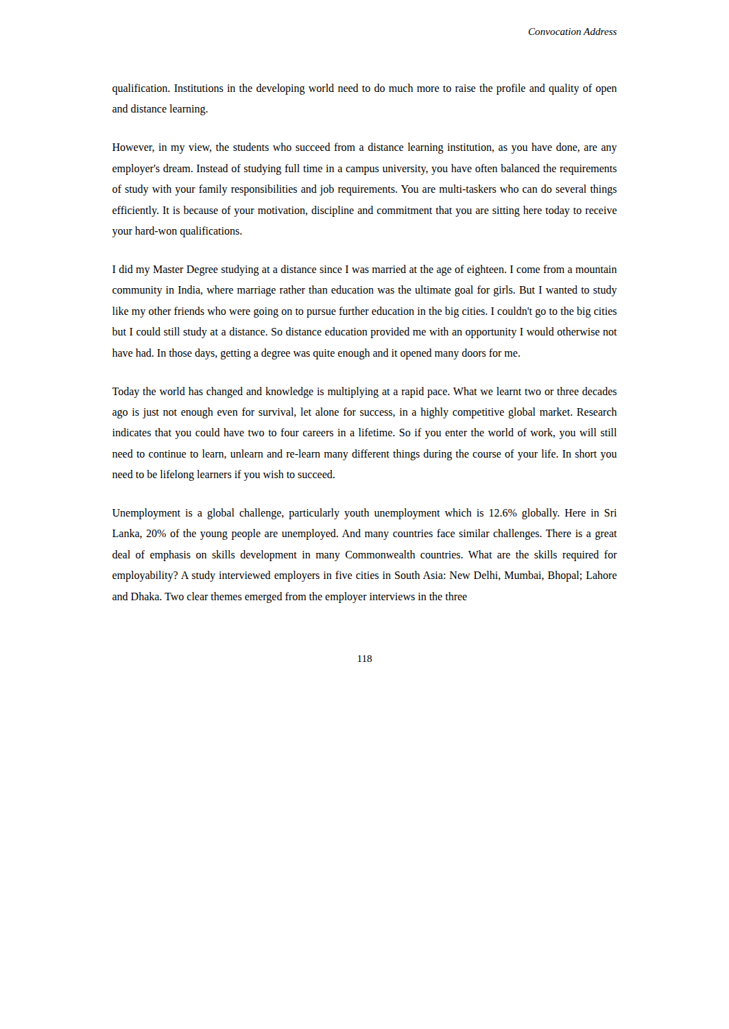Convocation Address
qualification. Institutions in the developing world need to do much more to raise the profile and quality of open and distance learning.
However, in my view, the students who succeed from a distance learning institution, as you have done, are any employer's dream. Instead of studying full time in a campus university, you have often balanced the requirements of study with your family responsibilities and job requirements. You are multi-taskers who can do several things efficiently. It is because of your motivation, discipline and commitment that you are sitting here today to receive your hard-won qualifications.
I did my Master Degree studying at a distance since I was married at the age of eighteen. I come from a mountain community in India, where marriage rather than education was the ultimate goal for girls. But I wanted to study like my other friends who were going on to pursue further education in the big cities. I couldn't go to the big cities but I could still study at a distance. So distance education provided me with an opportunity I would otherwise not have had. In those days, getting a degree was quite enough and it opened many doors for me.
Today the world has changed and knowledge is multiplying at a rapid pace. What we learnt two or three decades ago is just not enough even for survival, let alone for success, in a highly competitive global market. Research indicates that you could have two to four careers in a lifetime. So if you enter the world of work, you will still need to continue to learn, unlearn and re-learn many different things during the course of your life. In short you need to be lifelong learners if you wish to succeed.
Unemployment is a global challenge, particularly youth unemployment which is 12.6% globally. Here in Sri Lanka, 20% of the young people are unemployed. And many countries face similar challenges. There is a great deal of emphasis on skills development in many Commonwealth countries. What are the skills required for employability? A study interviewed employers in five cities in South Asia: New Delhi, Mumbai, Bhopal; Lahore and Dhaka. Two clear themes emerged from the employer interviews in the three
118